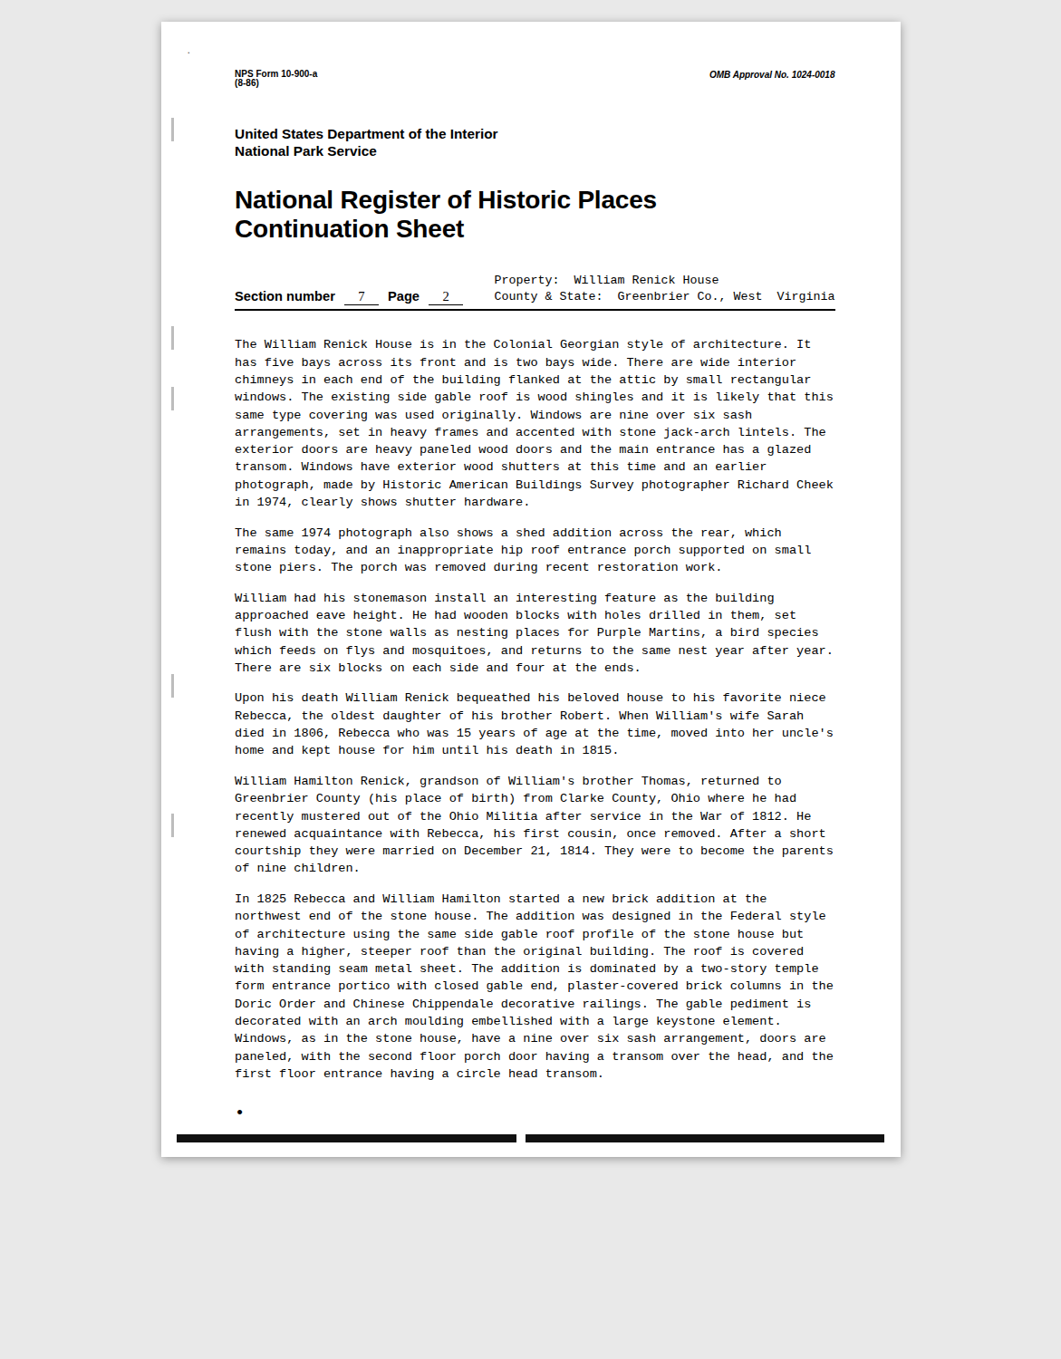·
NPS Form 10-900-a
(8-86)
OMB Approval No. 1024-0018
United States Department of the Interior
National Park Service
National Register of Historic Places
Continuation Sheet
Section number 7 Page 2
Property: William Renick House County & State: Greenbrier Co., West Virginia
The William Renick House is in the Colonial Georgian style of architecture. It has five bays across its front and is two bays wide. There are wide interior chimneys in each end of the building flanked at the attic by small rectangular windows. The existing side gable roof is wood shingles and it is likely that this same type covering was used originally. Windows are nine over six sash arrangements, set in heavy frames and accented with stone jack-arch lintels. The exterior doors are heavy paneled wood doors and the main entrance has a glazed transom. Windows have exterior wood shutters at this time and an earlier photograph, made by Historic American Buildings Survey photographer Richard Cheek in 1974, clearly shows shutter hardware.
The same 1974 photograph also shows a shed addition across the rear, which remains today, and an inappropriate hip roof entrance porch supported on small stone piers. The porch was removed during recent restoration work.
William had his stonemason install an interesting feature as the building approached eave height. He had wooden blocks with holes drilled in them, set flush with the stone walls as nesting places for Purple Martins, a bird species which feeds on flys and mosquitoes, and returns to the same nest year after year. There are six blocks on each side and four at the ends.
Upon his death William Renick bequeathed his beloved house to his favorite niece Rebecca, the oldest daughter of his brother Robert. When William's wife Sarah died in 1806, Rebecca who was 15 years of age at the time, moved into her uncle's home and kept house for him until his death in 1815.
William Hamilton Renick, grandson of William's brother Thomas, returned to Greenbrier County (his place of birth) from Clarke County, Ohio where he had recently mustered out of the Ohio Militia after service in the War of 1812. He renewed acquaintance with Rebecca, his first cousin, once removed. After a short courtship they were married on December 21, 1814. They were to become the parents of nine children.
In 1825 Rebecca and William Hamilton started a new brick addition at the northwest end of the stone house. The addition was designed in the Federal style of architecture using the same side gable roof profile of the stone house but having a higher, steeper roof than the original building. The roof is covered with standing seam metal sheet. The addition is dominated by a two-story temple form entrance portico with closed gable end, plaster-covered brick columns in the Doric Order and Chinese Chippendale decorative railings. The gable pediment is decorated with an arch moulding embellished with a large keystone element. Windows, as in the stone house, have a nine over six sash arrangement, doors are paneled, with the second floor porch door having a transom over the head, and the first floor entrance having a circle head transom.
•